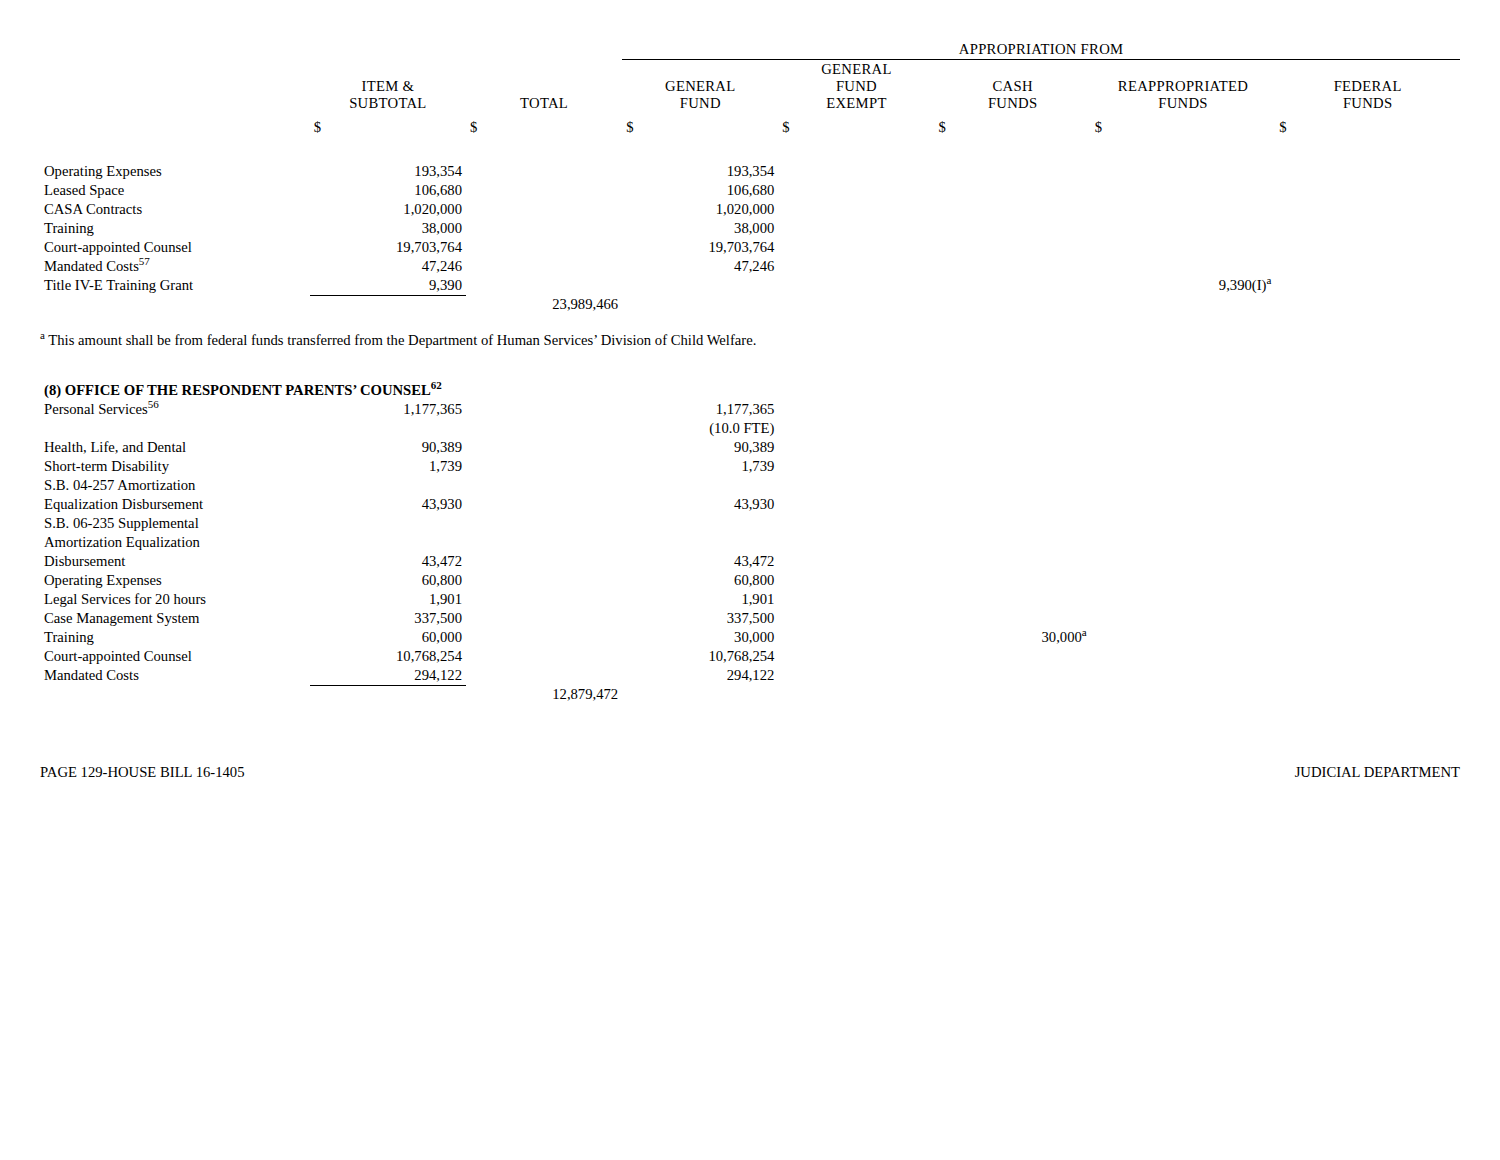| | | | APPROPRIATION FROM |
| | ITEM & SUBTOTAL | TOTAL | GENERAL FUND | GENERAL FUND EXEMPT | CASH FUNDS | REAPPROPRIATED FUNDS | FEDERAL FUNDS |
| | $ | $ | $ | $ | $ | $ | $ |
| Operating Expenses | 193,354 | | 193,354 | | | | |
| Leased Space | 106,680 | | 106,680 | | | | |
| CASA Contracts | 1,020,000 | | 1,020,000 | | | | |
| Training | 38,000 | | 38,000 | | | | |
| Court-appointed Counsel | 19,703,764 | | 19,703,764 | | | | |
| Mandated Costs 57 | 47,246 | | 47,246 | | | | |
| Title IV-E Training Grant | 9,390 | | | | | 9,390(I) a | |
| | | 23,989,466 | | | | | |
a This amount shall be from federal funds transferred from the Department of Human Services’ Division of Child Welfare.
| (8) OFFICE OF THE RESPONDENT PARENTS’ COUNSEL 62 |
| Personal Services 56 | 1,177,365 | | 1,177,365 | | | | |
| | | | (10.0 FTE) | | | | |
| Health, Life, and Dental | 90,389 | | 90,389 | | | | |
| Short-term Disability | 1,739 | | 1,739 | | | | |
| S.B. 04-257 Amortization | | | | | | | |
| Equalization Disbursement | 43,930 | | 43,930 | | | | |
| S.B. 06-235 Supplemental | | | | | | | |
| Amortization Equalization | | | | | | | |
| Disbursement | 43,472 | | 43,472 | | | | |
| Operating Expenses | 60,800 | | 60,800 | | | | |
| Legal Services for 20 hours | 1,901 | | 1,901 | | | | |
| Case Management System | 337,500 | | 337,500 | | | | |
| Training | 60,000 | | 30,000 | | 30,000 a | | |
| Court-appointed Counsel | 10,768,254 | | 10,768,254 | | | | |
| Mandated Costs | 294,122 | | 294,122 | | | | |
| | | 12,879,472 | | | | | |
PAGE 129-HOUSE BILL 16-1405 JUDICIAL DEPARTMENT